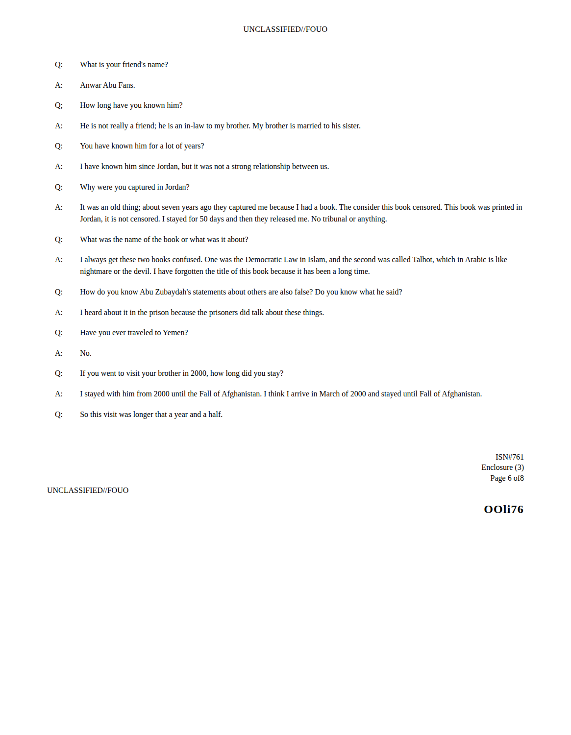UNCLASSIFIED//FOUO
Q:
What is your friend's name?
A:
Anwar Abu Fans.
Q;
How long have you known him?
A:
He is not really a friend; he is an in-law to my brother. My brother is married to his sister.
Q:
You have known him for a lot of years?
A:
I have known him since Jordan, but it was not a strong relationship between us.
Q:
Why were you captured in Jordan?
A:
It was an old thing; about seven years ago they captured me because I had a book. The consider this book censored. This book was printed in Jordan, it is not censored. I stayed for 50 days and then they released me. No tribunal or anything.
Q:
What was the name of the book or what was it about?
A:
I always get these two books confused. One was the Democratic Law in Islam, and the second was called Talhot, which in Arabic is like nightmare or the devil. I have forgotten the title of this book because it has been a long time.
Q:
How do you know Abu Zubaydah's statements about others are also false? Do you know what he said?
A:
I heard about it in the prison because the prisoners did talk about these things.
Q:
Have you ever traveled to Yemen?
A:
No.
Q:
If you went to visit your brother in 2000, how long did you stay?
A:
I stayed with him from 2000 until the Fall of Afghanistan. I think I arrive in March of 2000 and stayed until Fall of Afghanistan.
Q:
So this visit was longer that a year and a half.
ISN#761
Enclosure (3)
Page 6 of8
UNCLASSIFIED//FOUO
OOli76